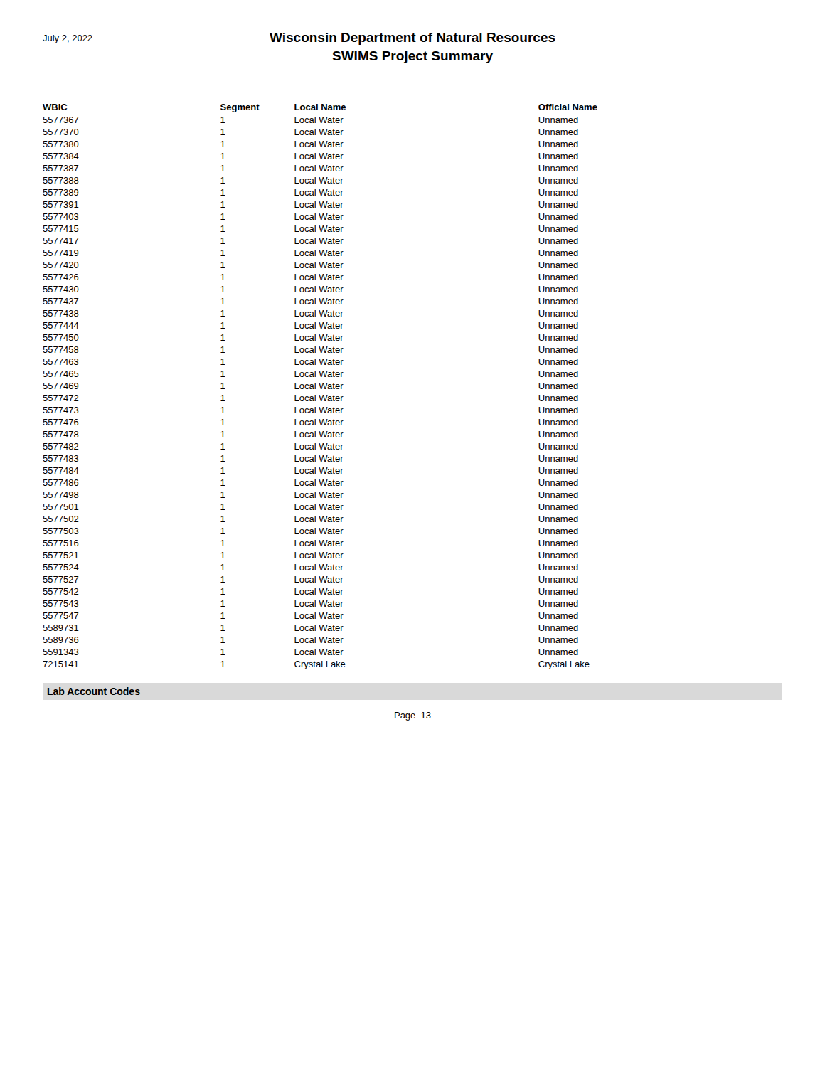July 2, 2022
Wisconsin Department of Natural Resources
SWIMS Project Summary
| WBIC | Segment | Local Name | Official Name |
| --- | --- | --- | --- |
| 5577367 | 1 | Local Water | Unnamed |
| 5577370 | 1 | Local Water | Unnamed |
| 5577380 | 1 | Local Water | Unnamed |
| 5577384 | 1 | Local Water | Unnamed |
| 5577387 | 1 | Local Water | Unnamed |
| 5577388 | 1 | Local Water | Unnamed |
| 5577389 | 1 | Local Water | Unnamed |
| 5577391 | 1 | Local Water | Unnamed |
| 5577403 | 1 | Local Water | Unnamed |
| 5577415 | 1 | Local Water | Unnamed |
| 5577417 | 1 | Local Water | Unnamed |
| 5577419 | 1 | Local Water | Unnamed |
| 5577420 | 1 | Local Water | Unnamed |
| 5577426 | 1 | Local Water | Unnamed |
| 5577430 | 1 | Local Water | Unnamed |
| 5577437 | 1 | Local Water | Unnamed |
| 5577438 | 1 | Local Water | Unnamed |
| 5577444 | 1 | Local Water | Unnamed |
| 5577450 | 1 | Local Water | Unnamed |
| 5577458 | 1 | Local Water | Unnamed |
| 5577463 | 1 | Local Water | Unnamed |
| 5577465 | 1 | Local Water | Unnamed |
| 5577469 | 1 | Local Water | Unnamed |
| 5577472 | 1 | Local Water | Unnamed |
| 5577473 | 1 | Local Water | Unnamed |
| 5577476 | 1 | Local Water | Unnamed |
| 5577478 | 1 | Local Water | Unnamed |
| 5577482 | 1 | Local Water | Unnamed |
| 5577483 | 1 | Local Water | Unnamed |
| 5577484 | 1 | Local Water | Unnamed |
| 5577486 | 1 | Local Water | Unnamed |
| 5577498 | 1 | Local Water | Unnamed |
| 5577501 | 1 | Local Water | Unnamed |
| 5577502 | 1 | Local Water | Unnamed |
| 5577503 | 1 | Local Water | Unnamed |
| 5577516 | 1 | Local Water | Unnamed |
| 5577521 | 1 | Local Water | Unnamed |
| 5577524 | 1 | Local Water | Unnamed |
| 5577527 | 1 | Local Water | Unnamed |
| 5577542 | 1 | Local Water | Unnamed |
| 5577543 | 1 | Local Water | Unnamed |
| 5577547 | 1 | Local Water | Unnamed |
| 5589731 | 1 | Local Water | Unnamed |
| 5589736 | 1 | Local Water | Unnamed |
| 5591343 | 1 | Local Water | Unnamed |
| 7215141 | 1 | Crystal Lake | Crystal Lake |
Lab Account Codes
Page 13